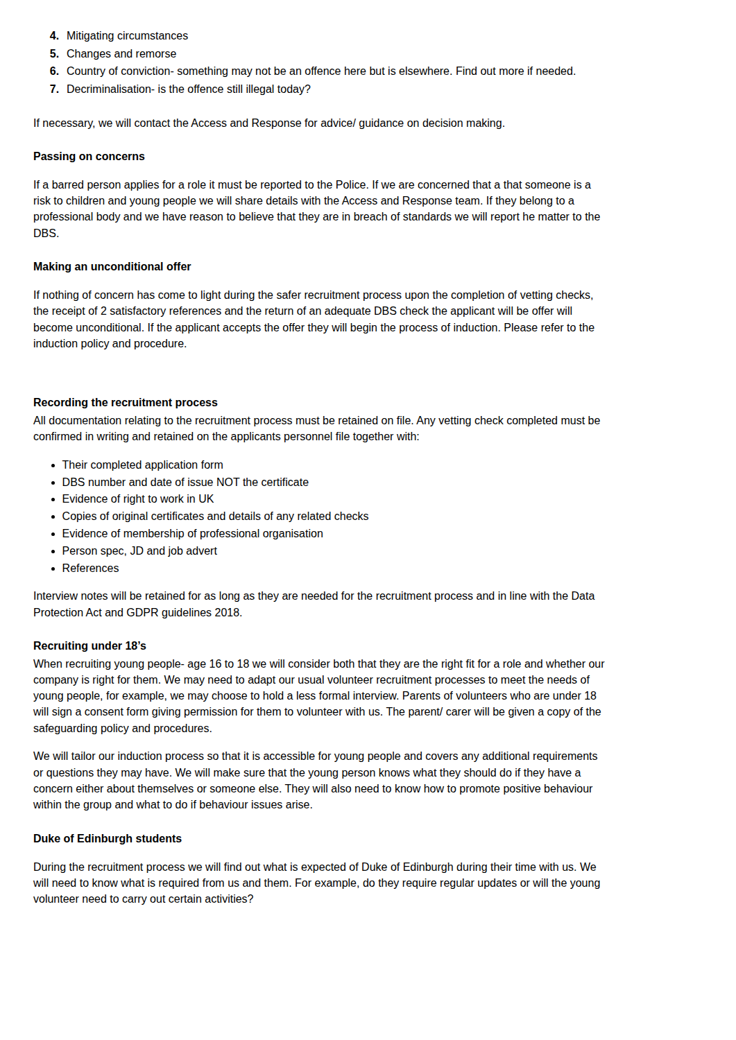Mitigating circumstances
Changes and remorse
Country of conviction- something may not be an offence here but is elsewhere. Find out more if needed.
Decriminalisation- is the offence still illegal today?
If necessary, we will contact the Access and Response for advice/ guidance on decision making.
Passing on concerns
If a barred person applies for a role it must be reported to the Police. If we are concerned that a that someone is a risk to children and young people we will share details with the Access and Response team. If they belong to a professional body and we have reason to believe that they are in breach of standards we will report he matter to the DBS.
Making an unconditional offer
If nothing of concern has come to light during the safer recruitment process upon the completion of vetting checks, the receipt of 2 satisfactory references and the return of an adequate DBS check the applicant will be offer will become unconditional. If the applicant accepts the offer they will begin the process of induction. Please refer to the induction policy and procedure.
Recording the recruitment process
All documentation relating to the recruitment process must be retained on file. Any vetting check completed must be confirmed in writing and retained on the applicants personnel file together with:
Their completed application form
DBS number and date of issue NOT the certificate
Evidence of right to work in UK
Copies of original certificates and details of any related checks
Evidence of membership of professional organisation
Person spec, JD and job advert
References
Interview notes will be retained for as long as they are needed for the recruitment process and in line with the Data Protection Act and GDPR guidelines 2018.
Recruiting under 18’s
When recruiting young people- age 16 to 18 we will consider both that they are the right fit for a role and whether our company is right for them. We may need to adapt our usual volunteer recruitment processes to meet the needs of young people, for example, we may choose to hold a less formal interview. Parents of volunteers who are under 18 will sign a consent form giving permission for them to volunteer with us. The parent/ carer will be given a copy of the safeguarding policy and procedures.
We will tailor our induction process so that it is accessible for young people and covers any additional requirements or questions they may have. We will make sure that the young person knows what they should do if they have a concern either about themselves or someone else. They will also need to know how to promote positive behaviour within the group and what to do if behaviour issues arise.
Duke of Edinburgh students
During the recruitment process we will find out what is expected of Duke of Edinburgh during their time with us. We will need to know what is required from us and them. For example, do they require regular updates or will the young volunteer need to carry out certain activities?